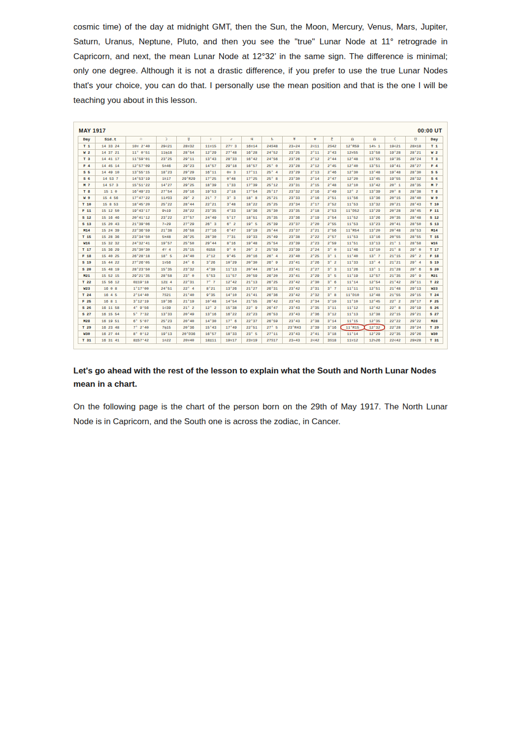cosmic time) of the day at midnight GMT, then the Sun, the Moon, Mercury, Venus, Mars, Jupiter, Saturn, Uranus, Neptune, Pluto, and then you see the "true" Lunar Node at 11° retrograde in Capricorn, and next, the mean Lunar Node at 12°32’ in the same sign. The difference is minimal; only one degree. Although it is not a drastic difference, if you prefer to use the true Lunar Nodes that's your choice, you can do that. I personally use the mean position and that is the one I will be teaching you about in this lesson.
MAY 1917 00:00 UT
| Day | Sid.t | ☉ | ☽ | ☿ | ♀ | ♂ | ♃ | ♄ | ♅ | ♆ | ♇ | ☊ | ☊ | ☾ | ☋ | Day |
| --- | --- | --- | --- | --- | --- | --- | --- | --- | --- | --- | --- | --- | --- | --- | --- | --- |
| T 1 | 14 33 24 | 10♉ 2'40 | 29♌21 | 28♉32 | 11♉15 | 27♈ 3 | 16♉14 | 24♋48 | 23♒24 | 2♌11 | 2♋42 | 12°R59 | 14♑ 1 | 19♌21 | 28♓18 | T 1 |
| W 2 | 14 37 21 | 11° 0'51 | 11♍18 | 28°54 | 12°29 | 27°48 | 16°28 | 24°52 | 23°25 | 2°11 | 2°43 | 12♉55 | 13°58 | 19°28 | 28°21 | W 2 |
| T 3 | 14 41 17 | 11°59'01 | 23°25 | 29°11 | 13°43 | 28°33 | 16°42 | 24°56 | 23°26 | 2°12 | 2°44 | 12°48 | 13°55 | 19°35 | 28°24 | T 3 |
| F 4 | 14 45 14 | 12°57'09 | 5♎46 | 29°23 | 14°57 | 29°18 | 16°57 | 25° 0 | 23°28 | 2°12 | 2°45 | 12°40 | 13°51 | 19°41 | 28°27 | F 4 |
| S 5 | 14 49 10 | 13°55'15 | 18°23 | 29°29 | 16°11 | 0♉ 3 | 17°11 | 25° 4 | 23°29 | 2°13 | 2°46 | 12°30 | 13°48 | 19°48 | 28°30 | S 5 |
| S 6 | 14 53 7 | 14°53'19 | 1♏17 | 29°R29 | 17°25 | 0°48 | 17°25 | 25° 8 | 23°30 | 2°14 | 2°47 | 12°20 | 13°45 | 19°55 | 28°32 | S 6 |
| M 7 | 14 57 3 | 15°51'22 | 14°27 | 29°25 | 18°39 | 1°33 | 17°39 | 25°12 | 23°31 | 2°15 | 2°48 | 12°10 | 13°42 | 20° 1 | 28°35 | M 7 |
| T 8 | 15 1 0 | 16°49'23 | 27°54 | 29°16 | 19°53 | 2°18 | 17°54 | 25°17 | 23°32 | 2°16 | 2°49 | 12° 2 | 13°39 | 20° 8 | 28°38 | T 8 |
| W 9 | 15 4 56 | 17°47'22 | 11♐33 | 29° 2 | 21° 7 | 3° 3 | 18° 8 | 25°21 | 23°33 | 2°16 | 2°51 | 11°56 | 13°36 | 20°15 | 28°40 | W 9 |
| T 10 | 15 8 53 | 18°45'20 | 25°22 | 28°44 | 22°21 | 3°48 | 18°22 | 25°25 | 23°34 | 2°17 | 2°52 | 11°53 | 13°32 | 20°21 | 28°43 | T 10 |
| F 11 | 15 12 50 | 19°43'17 | 9♑19 | 28°22 | 23°35 | 4°33 | 18°36 | 25°30 | 23°35 | 2°18 | 2°53 | 11°D52 | 13°29 | 20°28 | 28°45 | F 11 |
| S 12 | 15 16 46 | 20°41'12 | 23°22 | 27°57 | 24°49 | 5°17 | 18°51 | 25°35 | 23°36 | 2°19 | 2°54 | 11°52 | 13°26 | 20°35 | 28°48 | S 12 |
| S 13 | 15 20 43 | 21°39'06 | 7♒29 | 27°29 | 26° 3 | 6° 2 | 19° 5 | 25°39 | 23°37 | 2°20 | 2°55 | 11°53 | 13°23 | 20°41 | 28°50 | S 13 |
| M14 | 15 24 39 | 22°36'59 | 21°38 | 26°58 | 27°16 | 6°47 | 19°19 | 25°44 | 23°37 | 2°21 | 2°56 | 11°R54 | 13°20 | 20°48 | 28°53 | M14 |
| T 15 | 15 28 36 | 23°34'50 | 5♓48 | 26°25 | 28°30 | 7°31 | 19°33 | 25°49 | 23°38 | 2°22 | 2°57 | 11°53 | 13°16 | 20°55 | 28°55 | T 15 |
| W16 | 15 32 32 | 24°32'41 | 19°57 | 25°50 | 29°44 | 8°16 | 19°48 | 25°54 | 23°39 | 2°23 | 2°59 | 11°51 | 13°13 | 21° 1 | 28°58 | W16 |
| T 17 | 15 36 29 | 25°30'30 | 4♈ 4 | 25°15 | 0♊58 | 9° 0 | 20° 2 | 25°59 | 23°39 | 2°24 | 3° 0 | 11°46 | 13°10 | 21° 8 | 29° 0 | T 17 |
| F 18 | 15 40 25 | 26°28'18 | 18° 5 | 24°40 | 2°12 | 9°45 | 20°16 | 26° 4 | 23°40 | 2°25 | 3° 1 | 11°40 | 13° 7 | 21°15 | 29° 2 | F 18 |
| S 19 | 15 44 22 | 27°26'05 | 1♉56 | 24° 6 | 3°26 | 10°29 | 20°30 | 26° 9 | 23°41 | 2°26 | 3° 2 | 11°33 | 13° 4 | 21°21 | 29° 4 | S 19 |
| S 20 | 15 48 19 | 28°23'50 | 15°35 | 23°32 | 4°39 | 11°13 | 20°44 | 26°14 | 23°41 | 2°27 | 3° 3 | 11°26 | 13° 1 | 21°28 | 29° 6 | S 20 |
| M21 | 15 52 15 | 29°21'35 | 28°58 | 23° 0 | 5°53 | 11°57 | 20°59 | 26°20 | 23°41 | 2°29 | 3° 5 | 11°19 | 12°57 | 21°35 | 29° 9 | M21 |
| T 22 | 15 56 12 | 0♊19'18 | 12♊ 4 | 22°31 | 7° 7 | 12°42 | 21°13 | 26°25 | 23°42 | 2°30 | 3° 6 | 11°14 | 12°54 | 21°42 | 29°11 | T 22 |
| W23 | 16 0 8 | 1°17'00 | 24°51 | 22° 4 | 8°21 | 13°26 | 21°27 | 26°31 | 23°42 | 2°31 | 3° 7 | 11°11 | 12°51 | 21°48 | 29°13 | W23 |
| T 24 | 16 4 5 | 2°14'40 | 7♋21 | 21°40 | 9°35 | 14°10 | 21°41 | 26°36 | 23°42 | 2°32 | 3° 8 | 11°D10 | 12°48 | 21°55 | 29°15 | T 24 |
| F 25 | 16 8 1 | 3°12'19 | 19°36 | 21°19 | 10°48 | 14°54 | 21°55 | 26°42 | 23°43 | 2°34 | 3°10 | 11°10 | 12°45 | 22° 2 | 29°17 | F 25 |
| S 26 | 16 11 58 | 4° 9'56 | 1♌39 | 21° 2 | 12° 2 | 15°38 | 22° 9 | 26°47 | 23°43 | 2°35 | 3°11 | 11°12 | 12°42 | 22° 8 | 29°19 | S 26 |
| S 27 | 16 15 54 | 5° 7'32 | 13°33 | 20°49 | 13°16 | 16°22 | 22°23 | 26°53 | 23°43 | 2°36 | 3°12 | 11°13 | 12°38 | 22°15 | 29°21 | S 27 |
| M28 | 16 19 51 | 6° 5'07 | 25°23 | 20°40 | 14°30 | 17° 6 | 22°37 | 26°59 | 23°43 | 2°38 | 3°14 | 11°15 | 12°35 | 22°22 | 29°22 | M28 |
| T 29 | 16 23 48 | 7° 2'40 | 7♍15 | 20°36 | 15°43 | 17°49 | 22°51 | 27° 5 | 23°R43 | 2°39 | 3°16 | 11°R15 | 12°32 | 22°28 | 29°24 | T 29 |
| W30 | 16 27 44 | 8° 0'12 | 19°13 | 20°D36 | 16°57 | 18°33 | 23° 5 | 27°11 | 23°43 | 2°41 | 3°18 | 11°14 | 12°29 | 22°35 | 29°26 | W30 |
| T 31 | 16 31 41 | 8♊57'42 | 1♎22 | 20♉40 | 18♊11 | 19♉17 | 23♉19 | 27♋17 | 23♒43 | 2♌42 | 3♋18 | 11♉12 | 12♑26 | 22♌42 | 29♓28 | T 31 |
Let's go ahead with the rest of the lesson to explain what the South and North Lunar Nodes mean in a chart.
On the following page is the chart of the person born on the 29th of May 1917. The North Lunar Node is in Capricorn, and the South one is across the zodiac, in Cancer.